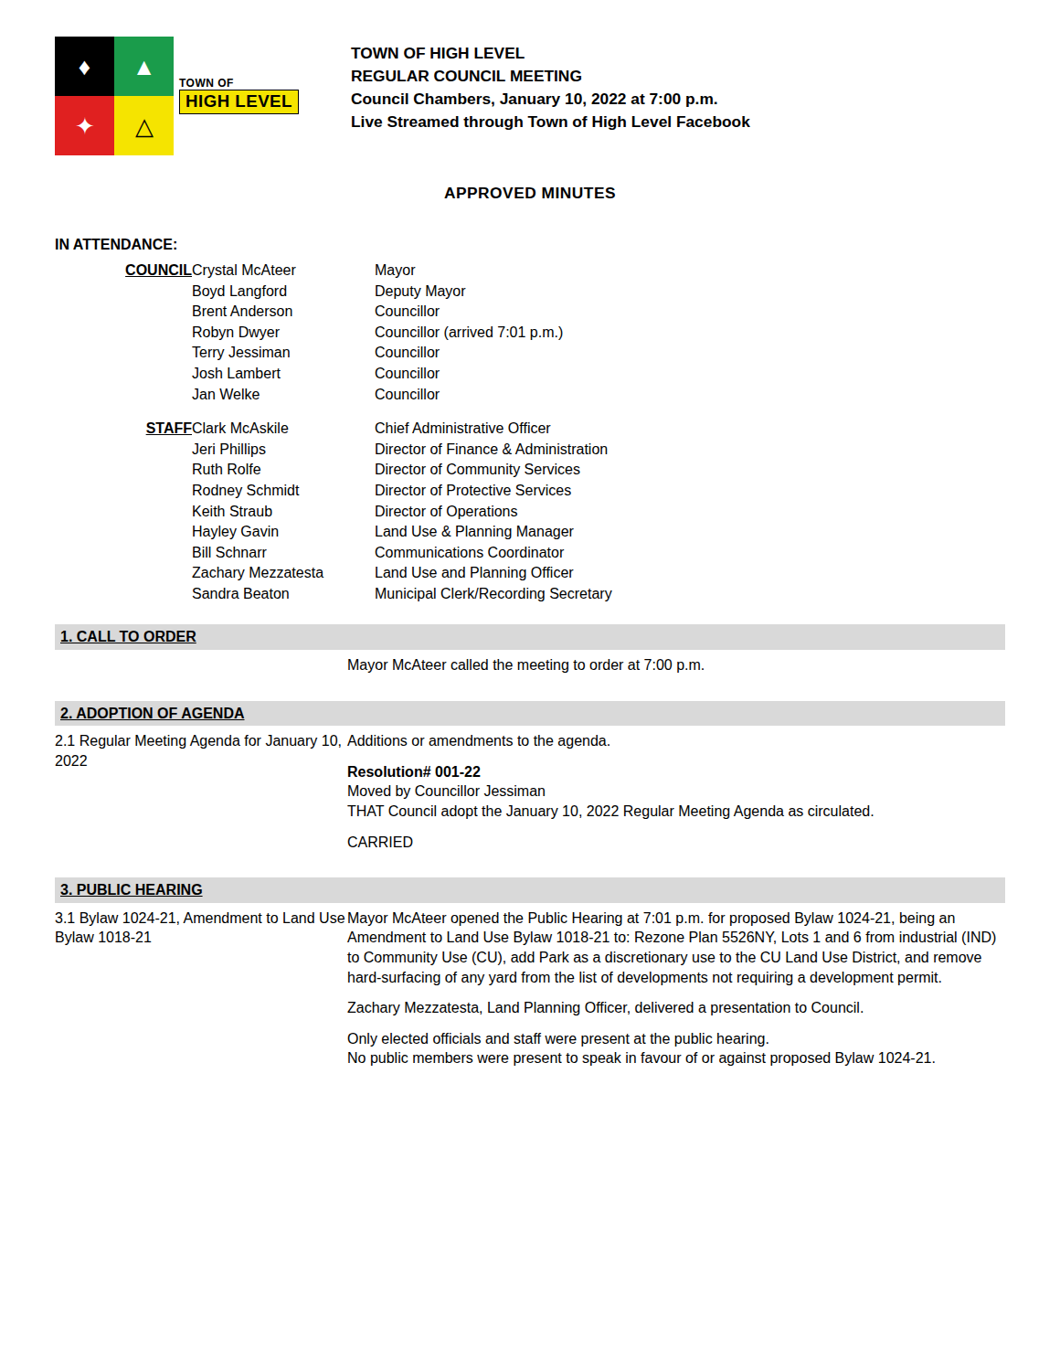♦
▲
✦
△
TOWN OF HIGH LEVEL
TOWN OF HIGH LEVEL
REGULAR COUNCIL MEETING
Council Chambers, January 10, 2022 at 7:00 p.m.
Live Streamed through Town of High Level Facebook
APPROVED MINUTES
IN ATTENDANCE:
| COUNCIL | Crystal McAteer | Mayor |
| | Boyd Langford | Deputy Mayor |
| | Brent Anderson | Councillor |
| | Robyn Dwyer | Councillor (arrived 7:01 p.m.) |
| | Terry Jessiman | Councillor |
| | Josh Lambert | Councillor |
| | Jan Welke | Councillor |
| STAFF | Clark McAskile | Chief Administrative Officer |
| | Jeri Phillips | Director of Finance & Administration |
| | Ruth Rolfe | Director of Community Services |
| | Rodney Schmidt | Director of Protective Services |
| | Keith Straub | Director of Operations |
| | Hayley Gavin | Land Use & Planning Manager |
| | Bill Schnarr | Communications Coordinator |
| | Zachary Mezzatesta | Land Use and Planning Officer |
| | Sandra Beaton | Municipal Clerk/Recording Secretary |
1. CALL TO ORDER
| | Mayor McAteer called the meeting to order at 7:00 p.m. |
2. ADOPTION OF AGENDA
| 2.1 Regular Meeting Agenda for January 10, 2022 | Additions or amendments to the agenda. Resolution# 001-22 Moved by Councillor Jessiman THAT Council adopt the January 10, 2022 Regular Meeting Agenda as circulated. CARRIED |
3. PUBLIC HEARING
| 3.1 Bylaw 1024-21, Amendment to Land Use Bylaw 1018-21 | Mayor McAteer opened the Public Hearing at 7:01 p.m. for proposed Bylaw 1024-21, being an Amendment to Land Use Bylaw 1018-21 to: Rezone Plan 5526NY, Lots 1 and 6 from industrial (IND) to Community Use (CU), add Park as a discretionary use to the CU Land Use District, and remove hard-surfacing of any yard from the list of developments not requiring a development permit. Zachary Mezzatesta, Land Planning Officer, delivered a presentation to Council. Only elected officials and staff were present at the public hearing. No public members were present to speak in favour of or against proposed Bylaw 1024-21. |